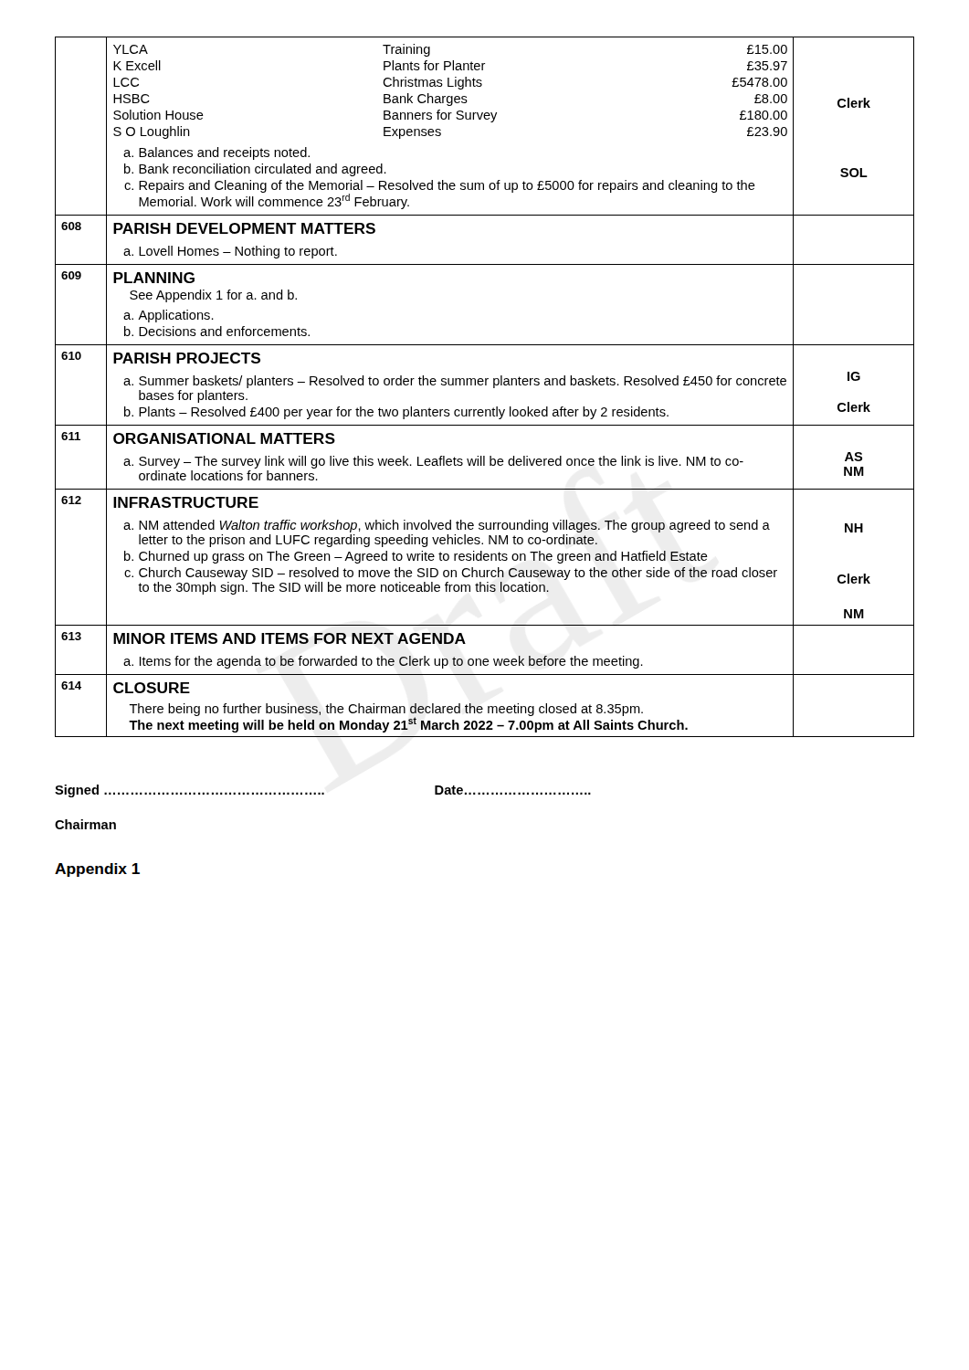Draft
| | / YLCA / Training / £15.00 / / K Excell / Plants for Planter / £35.97 / / LCC / Christmas Lights / £5478.00 / / HSBC / Bank Charges / £8.00 / / Solution House / Banners for Survey / £180.00 / / S O Loughlin / Expenses / £23.90 / Balances and receipts noted. Bank reconciliation circulated and agreed. Repairs and Cleaning of the Memorial – Resolved the sum of up to £5000 for repairs and cleaning to the Memorial. Work will commence 23 rd February. | Clerk SOL |
| 608 | Parish Development Matters Lovell Homes – Nothing to report. | |
| 609 | Planning See Appendix 1 for a. and b. Applications. Decisions and enforcements. | |
| 610 | Parish Projects Summer baskets/ planters – Resolved to order the summer planters and baskets. Resolved £450 for concrete bases for planters. Plants – Resolved £400 per year for the two planters currently looked after by 2 residents. | IG Clerk |
| 611 | Organisational Matters Survey – The survey link will go live this week. Leaflets will be delivered once the link is live. NM to co-ordinate locations for banners. | AS NM |
| 612 | Infrastructure NM attended Walton traffic workshop , which involved the surrounding villages. The group agreed to send a letter to the prison and LUFC regarding speeding vehicles. NM to co-ordinate. Churned up grass on The Green – Agreed to write to residents on The green and Hatfield Estate Church Causeway SID – resolved to move the SID on Church Causeway to the other side of the road closer to the 30mph sign. The SID will be more noticeable from this location. | NH Clerk NM |
| 613 | Minor Items and Items for Next Agenda Items for the agenda to be forwarded to the Clerk up to one week before the meeting. | |
| 614 | Closure There being no further business, the Chairman declared the meeting closed at 8.35pm. The next meeting will be held on Monday 21 st March 2022 – 7.00pm at All Saints Church. | |
Signed ………………………………………….. Date………………………..
Chairman
Appendix 1